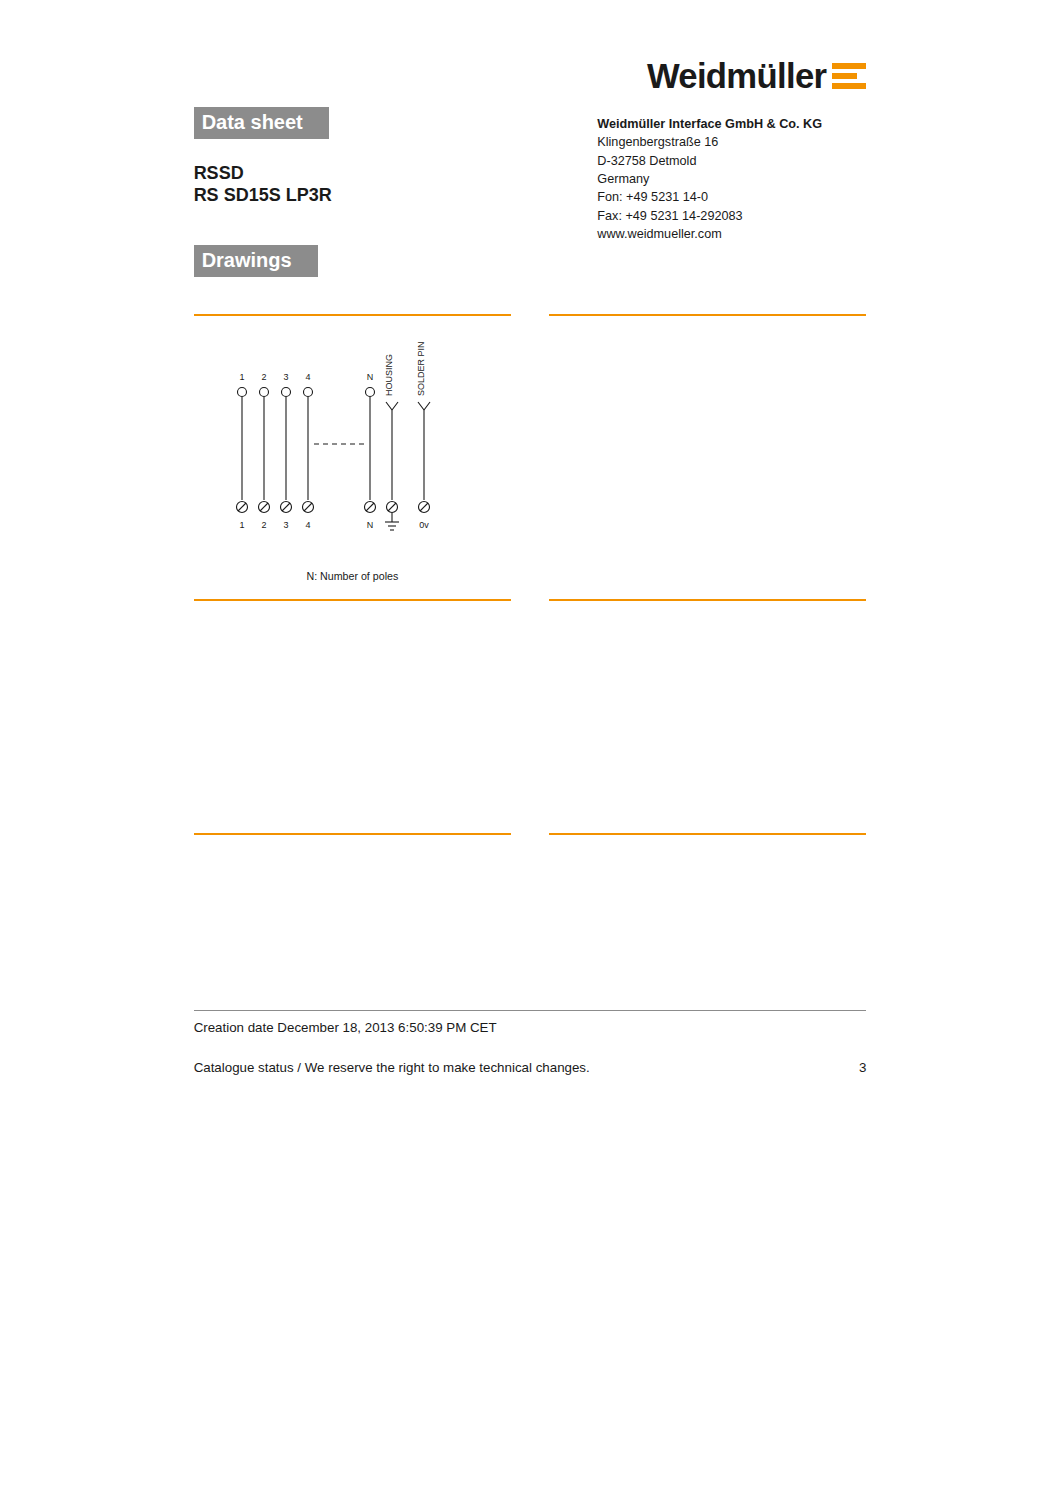Weidmüller
Data sheet
RSSD
RS SD15S LP3R
Drawings
Weidmüller Interface GmbH & Co. KG
Klingenbergstraße 16
D-32758 Detmold
Germany
Fon: +49 5231 14-0
Fax: +49 5231 14-292083
www.weidmueller.com
1 2 3 4 N 1 2 3 4 N 0v HOUSING SOLDER PIN
N: Number of poles
Creation date December 18, 2013 6:50:39 PM CET
Catalogue status / We reserve the right to make technical changes. 3